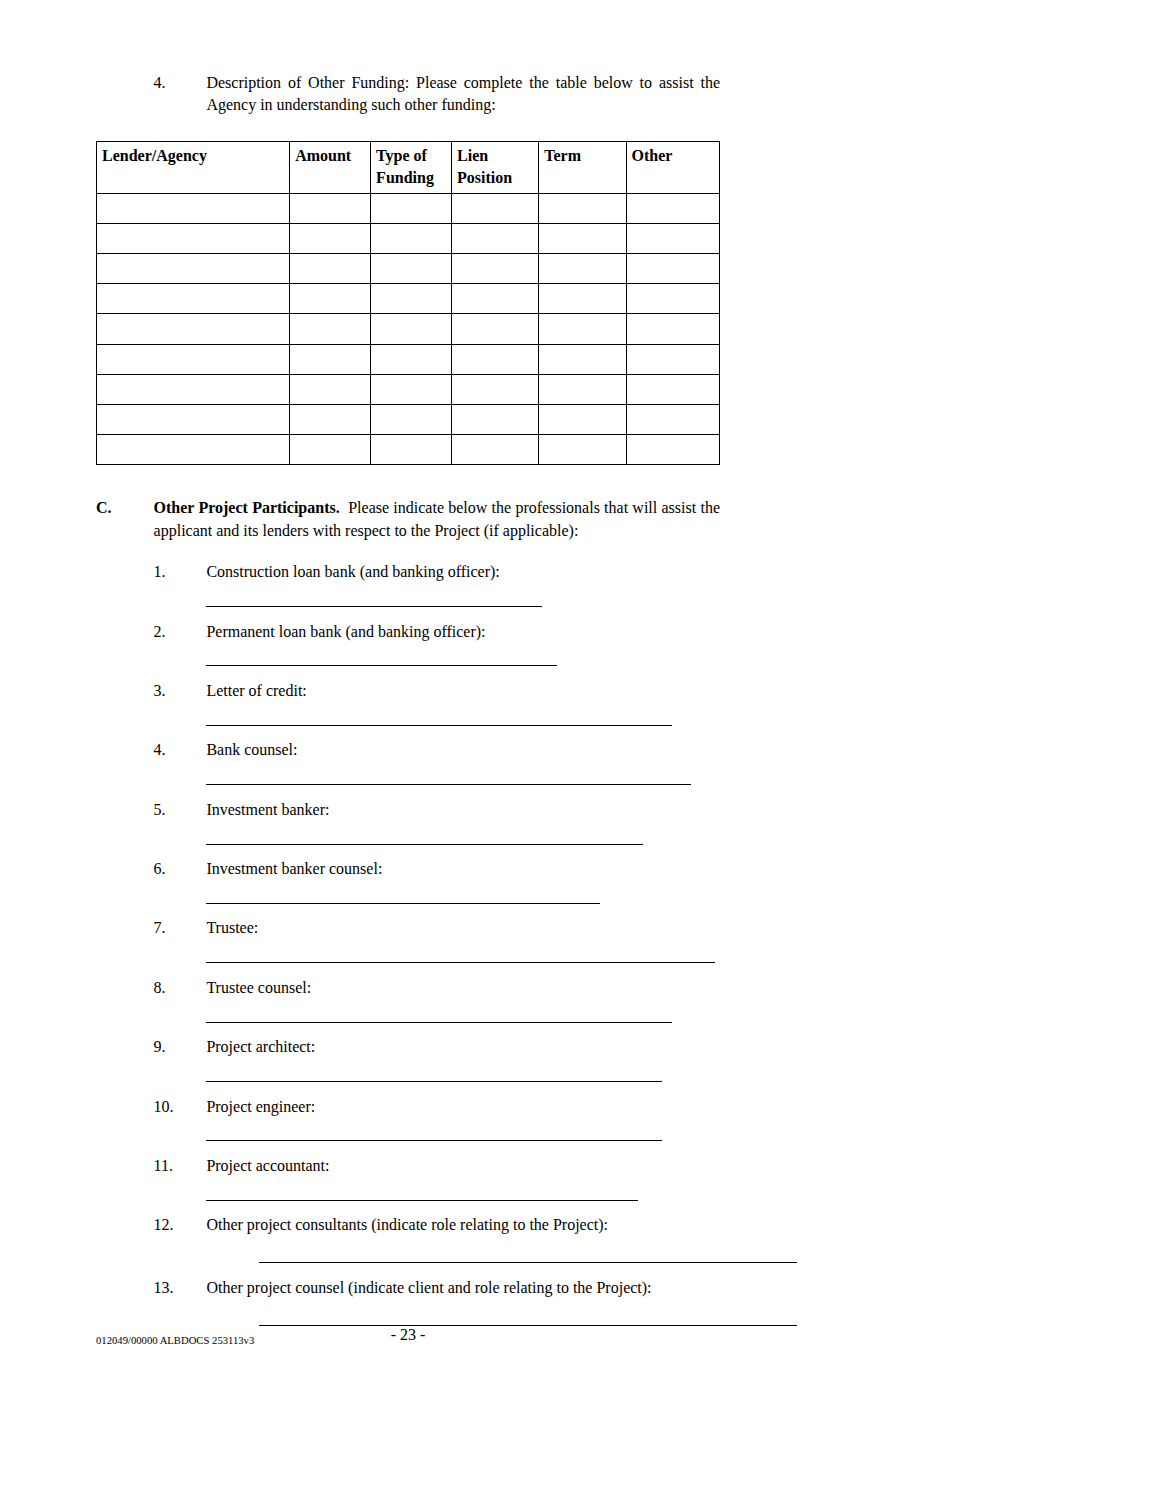4.
Description of Other Funding: Please complete the table below to assist the Agency in understanding such other funding:
| Lender/Agency | Amount | Type of Funding | Lien Position | Term | Other |
| --- | --- | --- | --- | --- | --- |
C.
Other Project Participants. Please indicate below the professionals that will assist the applicant and its lenders with respect to the Project (if applicable):
1. Construction loan bank (and banking officer):
2. Permanent loan bank (and banking officer):
3. Letter of credit:
4. Bank counsel:
5. Investment banker:
6. Investment banker counsel:
7. Trustee:
8. Trustee counsel:
9. Project architect:
10. Project engineer:
11. Project accountant:
12. Other project consultants (indicate role relating to the Project):
13. Other project counsel (indicate client and role relating to the Project):
- 23 -
012049/00000 ALBDOCS 253113v3